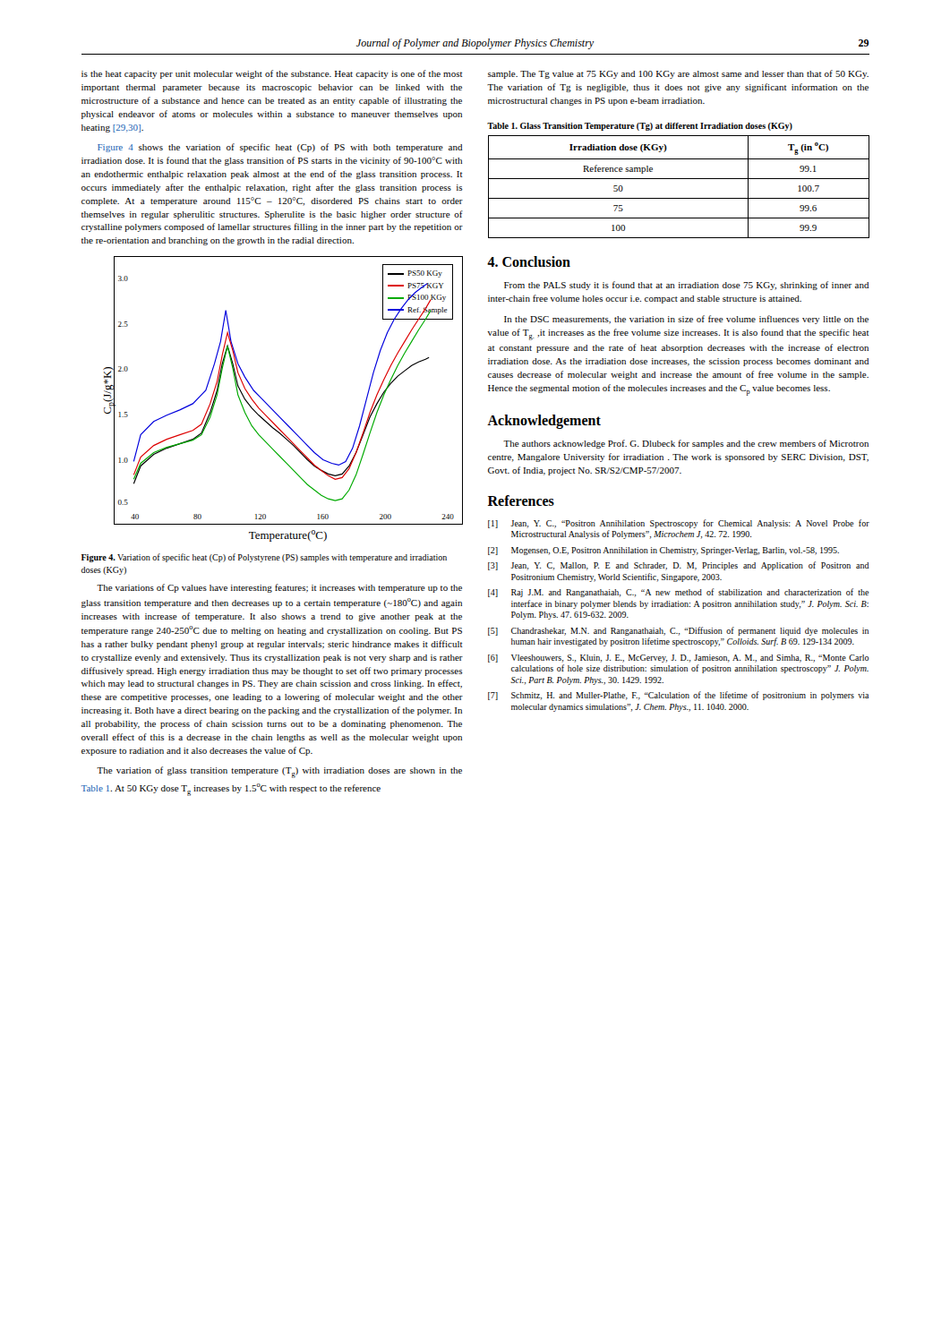Journal of Polymer and Biopolymer Physics Chemistry 29
is the heat capacity per unit molecular weight of the substance. Heat capacity is one of the most important thermal parameter because its macroscopic behavior can be linked with the microstructure of a substance and hence can be treated as an entity capable of illustrating the physical endeavor of atoms or molecules within a substance to maneuver themselves upon heating [29,30].
Figure 4 shows the variation of specific heat (Cp) of PS with both temperature and irradiation dose. It is found that the glass transition of PS starts in the vicinity of 90-100°C with an endothermic enthalpic relaxation peak almost at the end of the glass transition process. It occurs immediately after the enthalpic relaxation, right after the glass transition process is complete. At a temperature around 115°C – 120°C, disordered PS chains start to order themselves in regular spherulitic structures. Spherulite is the basic higher order structure of crystalline polymers composed of lamellar structures filling in the inner part by the repetition or the re-orientation and branching on the growth in the radial direction.
Cp(J/g*K)
Temperature(oC)
PS50 KGy
PS75 KGY
PS100 KGy
Ref. Sample
3.0
2.5
2.0
1.5
1.0
0.5
40
80
120
160
200
240
Figure 4. Variation of specific heat (Cp) of Polystyrene (PS) samples with temperature and irradiation doses (KGy)
The variations of Cp values have interesting features; it increases with temperature up to the glass transition temperature and then decreases up to a certain temperature (~180oC) and again increases with increase of temperature. It also shows a trend to give another peak at the temperature range 240-250oC due to melting on heating and crystallization on cooling. But PS has a rather bulky pendant phenyl group at regular intervals; steric hindrance makes it difficult to crystallize evenly and extensively. Thus its crystallization peak is not very sharp and is rather diffusively spread. High energy irradiation thus may be thought to set off two primary processes which may lead to structural changes in PS. They are chain scission and cross linking. In effect, these are competitive processes, one leading to a lowering of molecular weight and the other increasing it. Both have a direct bearing on the packing and the crystallization of the polymer. In all probability, the process of chain scission turns out to be a dominating phenomenon. The overall effect of this is a decrease in the chain lengths as well as the molecular weight upon exposure to radiation and it also decreases the value of Cp.
The variation of glass transition temperature (Tg) with irradiation doses are shown in the Table 1. At 50 KGy dose Tg increases by 1.5oC with respect to the reference
sample. The Tg value at 75 KGy and 100 KGy are almost same and lesser than that of 50 KGy. The variation of Tg is negligible, thus it does not give any significant information on the microstructural changes in PS upon e-beam irradiation.
Table 1. Glass Transition Temperature (Tg) at different Irradiation doses (KGy)
| Irradiation dose (KGy) | T g (in o C) |
| --- | --- |
| Reference sample | 99.1 |
| 50 | 100.7 |
| 75 | 99.6 |
| 100 | 99.9 |
4. Conclusion
From the PALS study it is found that at an irradiation dose 75 KGy, shrinking of inner and inter-chain free volume holes occur i.e. compact and stable structure is attained.
In the DSC measurements, the variation in size of free volume influences very little on the value of Tg. ,it increases as the free volume size increases. It is also found that the specific heat at constant pressure and the rate of heat absorption decreases with the increase of electron irradiation dose. As the irradiation dose increases, the scission process becomes dominant and causes decrease of molecular weight and increase the amount of free volume in the sample. Hence the segmental motion of the molecules increases and the Cp value becomes less.
Acknowledgement
The authors acknowledge Prof. G. Dlubeck for samples and the crew members of Microtron centre, Mangalore University for irradiation . The work is sponsored by SERC Division, DST, Govt. of India, project No. SR/S2/CMP-57/2007.
References
Jean, Y. C., “Positron Annihilation Spectroscopy for Chemical Analysis: A Novel Probe for Microstructural Analysis of Polymers”, Microchem J, 42. 72. 1990.
Mogensen, O.E, Positron Annihilation in Chemistry, Springer-Verlag, Barlin, vol.-58, 1995.
Jean, Y. C, Mallon, P. E and Schrader, D. M, Principles and Application of Positron and Positronium Chemistry, World Scientific, Singapore, 2003.
Raj J.M. and Ranganathaiah, C., “A new method of stabilization and characterization of the interface in binary polymer blends by irradiation: A positron annihilation study,” J. Polym. Sci. B: Polym. Phys. 47. 619-632. 2009.
Chandrashekar, M.N. and Ranganathaiah, C., “Diffusion of permanent liquid dye molecules in human hair investigated by positron lifetime spectroscopy,” Colloids. Surf. B 69. 129-134 2009.
Vleeshouwers, S., Kluin, J. E., McGervey, J. D., Jamieson, A. M., and Simha, R., “Monte Carlo calculations of hole size distribution: simulation of positron annihilation spectroscopy” J. Polym. Sci., Part B. Polym. Phys., 30. 1429. 1992.
Schmitz, H. and Muller-Plathe, F., “Calculation of the lifetime of positronium in polymers via molecular dynamics simulations”, J. Chem. Phys., 11. 1040. 2000.